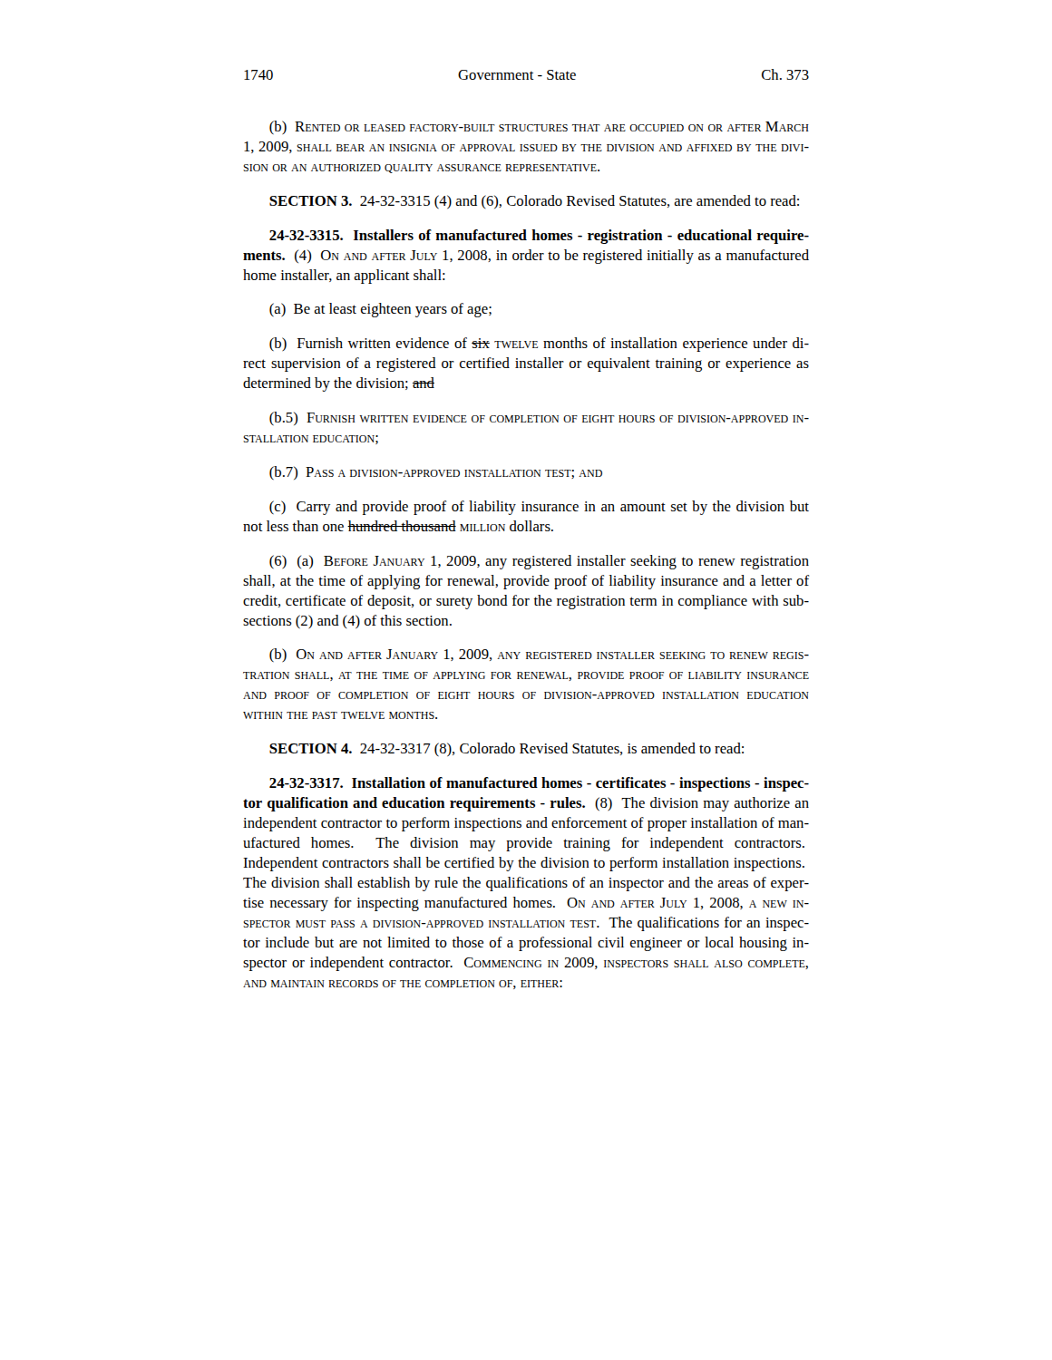1740 Government - State Ch. 373
(b) Rented or leased factory-built structures that are occupied on or after March 1, 2009, shall bear an insignia of approval issued by the division and affixed by the division or an authorized quality assurance representative.
SECTION 3. 24-32-3315 (4) and (6), Colorado Revised Statutes, are amended to read:
24-32-3315. Installers of manufactured homes - registration - educational requirements. (4) On and after July 1, 2008, in order to be registered initially as a manufactured home installer, an applicant shall:
(a) Be at least eighteen years of age;
(b) Furnish written evidence of six twelve months of installation experience under direct supervision of a registered or certified installer or equivalent training or experience as determined by the division; and
(b.5) Furnish written evidence of completion of eight hours of division-approved installation education;
(b.7) Pass a division-approved installation test; and
(c) Carry and provide proof of liability insurance in an amount set by the division but not less than one hundred thousand million dollars.
(6) (a) Before January 1, 2009, any registered installer seeking to renew registration shall, at the time of applying for renewal, provide proof of liability insurance and a letter of credit, certificate of deposit, or surety bond for the registration term in compliance with subsections (2) and (4) of this section.
(b) On and after January 1, 2009, any registered installer seeking to renew registration shall, at the time of applying for renewal, provide proof of liability insurance and proof of completion of eight hours of division-approved installation education within the past twelve months.
SECTION 4. 24-32-3317 (8), Colorado Revised Statutes, is amended to read:
24-32-3317. Installation of manufactured homes - certificates - inspections - inspector qualification and education requirements - rules. (8) The division may authorize an independent contractor to perform inspections and enforcement of proper installation of manufactured homes. The division may provide training for independent contractors. Independent contractors shall be certified by the division to perform installation inspections. The division shall establish by rule the qualifications of an inspector and the areas of expertise necessary for inspecting manufactured homes. On and after July 1, 2008, a new inspector must pass a division-approved installation test. The qualifications for an inspector include but are not limited to those of a professional civil engineer or local housing inspector or independent contractor. Commencing in 2009, inspectors shall also complete, and maintain records of the completion of, either: